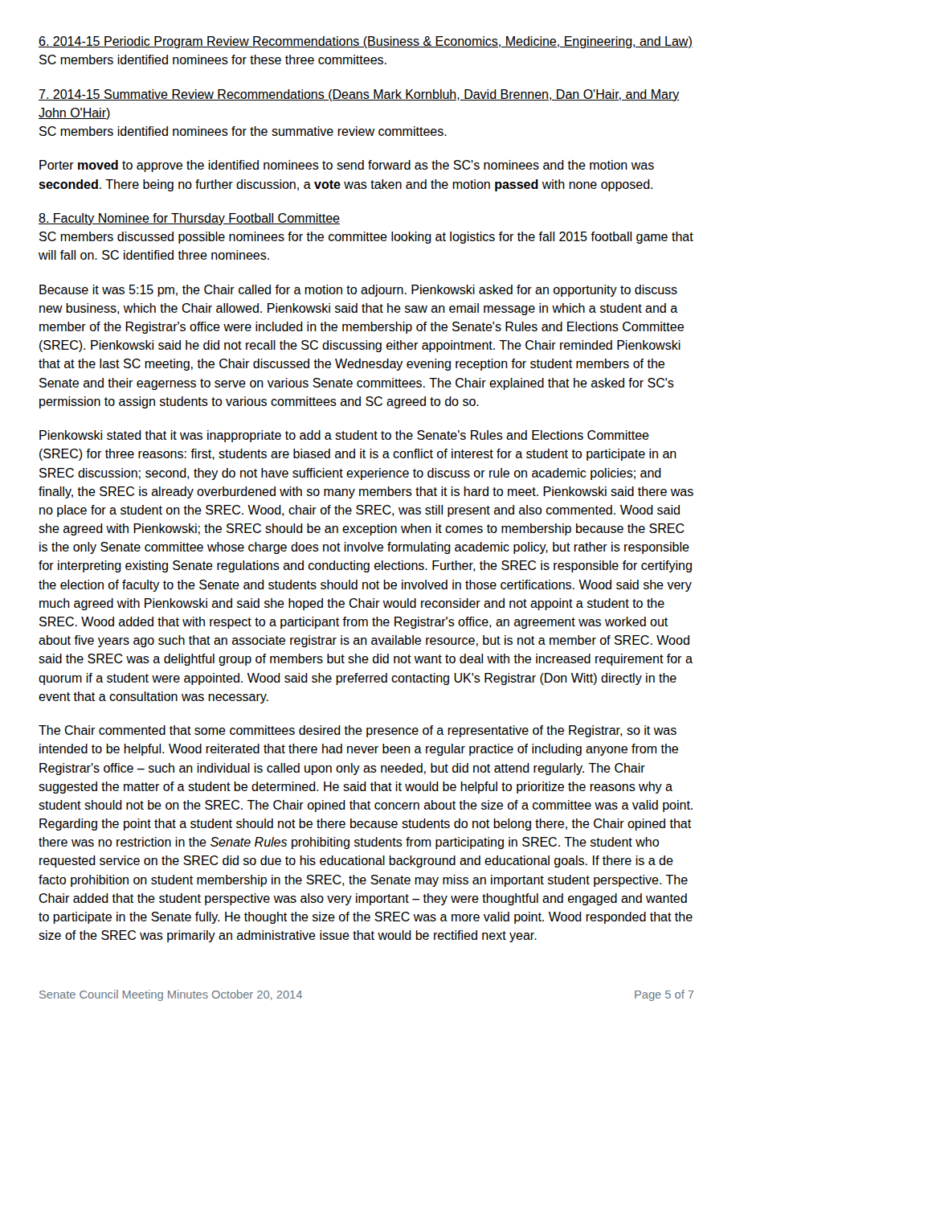6. 2014-15 Periodic Program Review Recommendations (Business & Economics, Medicine, Engineering, and Law)
SC members identified nominees for these three committees.
7. 2014-15 Summative Review Recommendations (Deans Mark Kornbluh, David Brennen, Dan O'Hair, and Mary John O'Hair)
SC members identified nominees for the summative review committees.
Porter moved to approve the identified nominees to send forward as the SC's nominees and the motion was seconded. There being no further discussion, a vote was taken and the motion passed with none opposed.
8. Faculty Nominee for Thursday Football Committee
SC members discussed possible nominees for the committee looking at logistics for the fall 2015 football game that will fall on. SC identified three nominees.
Because it was 5:15 pm, the Chair called for a motion to adjourn. Pienkowski asked for an opportunity to discuss new business, which the Chair allowed. Pienkowski said that he saw an email message in which a student and a member of the Registrar's office were included in the membership of the Senate's Rules and Elections Committee (SREC). Pienkowski said he did not recall the SC discussing either appointment. The Chair reminded Pienkowski that at the last SC meeting, the Chair discussed the Wednesday evening reception for student members of the Senate and their eagerness to serve on various Senate committees. The Chair explained that he asked for SC's permission to assign students to various committees and SC agreed to do so.
Pienkowski stated that it was inappropriate to add a student to the Senate's Rules and Elections Committee (SREC) for three reasons: first, students are biased and it is a conflict of interest for a student to participate in an SREC discussion; second, they do not have sufficient experience to discuss or rule on academic policies; and finally, the SREC is already overburdened with so many members that it is hard to meet. Pienkowski said there was no place for a student on the SREC. Wood, chair of the SREC, was still present and also commented. Wood said she agreed with Pienkowski; the SREC should be an exception when it comes to membership because the SREC is the only Senate committee whose charge does not involve formulating academic policy, but rather is responsible for interpreting existing Senate regulations and conducting elections. Further, the SREC is responsible for certifying the election of faculty to the Senate and students should not be involved in those certifications. Wood said she very much agreed with Pienkowski and said she hoped the Chair would reconsider and not appoint a student to the SREC. Wood added that with respect to a participant from the Registrar's office, an agreement was worked out about five years ago such that an associate registrar is an available resource, but is not a member of SREC. Wood said the SREC was a delightful group of members but she did not want to deal with the increased requirement for a quorum if a student were appointed. Wood said she preferred contacting UK's Registrar (Don Witt) directly in the event that a consultation was necessary.
The Chair commented that some committees desired the presence of a representative of the Registrar, so it was intended to be helpful. Wood reiterated that there had never been a regular practice of including anyone from the Registrar's office – such an individual is called upon only as needed, but did not attend regularly. The Chair suggested the matter of a student be determined. He said that it would be helpful to prioritize the reasons why a student should not be on the SREC. The Chair opined that concern about the size of a committee was a valid point. Regarding the point that a student should not be there because students do not belong there, the Chair opined that there was no restriction in the Senate Rules prohibiting students from participating in SREC. The student who requested service on the SREC did so due to his educational background and educational goals. If there is a de facto prohibition on student membership in the SREC, the Senate may miss an important student perspective. The Chair added that the student perspective was also very important – they were thoughtful and engaged and wanted to participate in the Senate fully. He thought the size of the SREC was a more valid point. Wood responded that the size of the SREC was primarily an administrative issue that would be rectified next year.
Senate Council Meeting Minutes October 20, 2014 Page 5 of 7